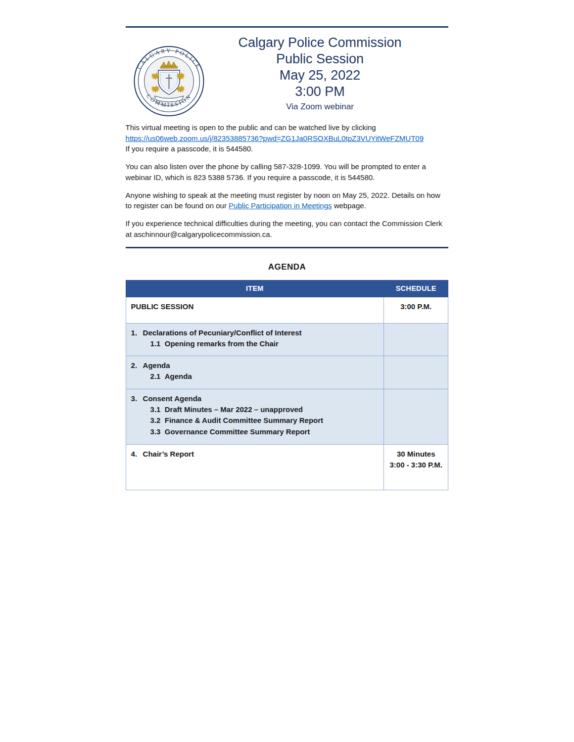CALGARY POLICE COMMISSION
Calgary Police Commission
Public Session
May 25, 2022
3:00 PM
Via Zoom webinar
This virtual meeting is open to the public and can be watched live by clicking https://us06web.zoom.us/j/82353885736?pwd=ZG1Ja0RSOXBuL0tpZ3VUYitWeFZMUT09 If you require a passcode, it is 544580.
You can also listen over the phone by calling 587-328-1099. You will be prompted to enter a webinar ID, which is 823 5388 5736. If you require a passcode, it is 544580.
Anyone wishing to speak at the meeting must register by noon on May 25, 2022. Details on how to register can be found on our Public Participation in Meetings webpage.
If you experience technical difficulties during the meeting, you can contact the Commission Clerk at aschinnour@calgarypolicecommission.ca.
AGENDA
| ITEM | SCHEDULE |
| --- | --- |
| PUBLIC SESSION | 3:00 P.M. |
| 1. Declarations of Pecuniary/Conflict of Interest 1.1 Opening remarks from the Chair | |
| 2. Agenda 2.1 Agenda | |
| 3. Consent Agenda 3.1 Draft Minutes – Mar 2022 – unapproved 3.2 Finance & Audit Committee Summary Report 3.3 Governance Committee Summary Report | |
| 4. Chair’s Report | 30 Minutes 3:00 - 3:30 P.M. |